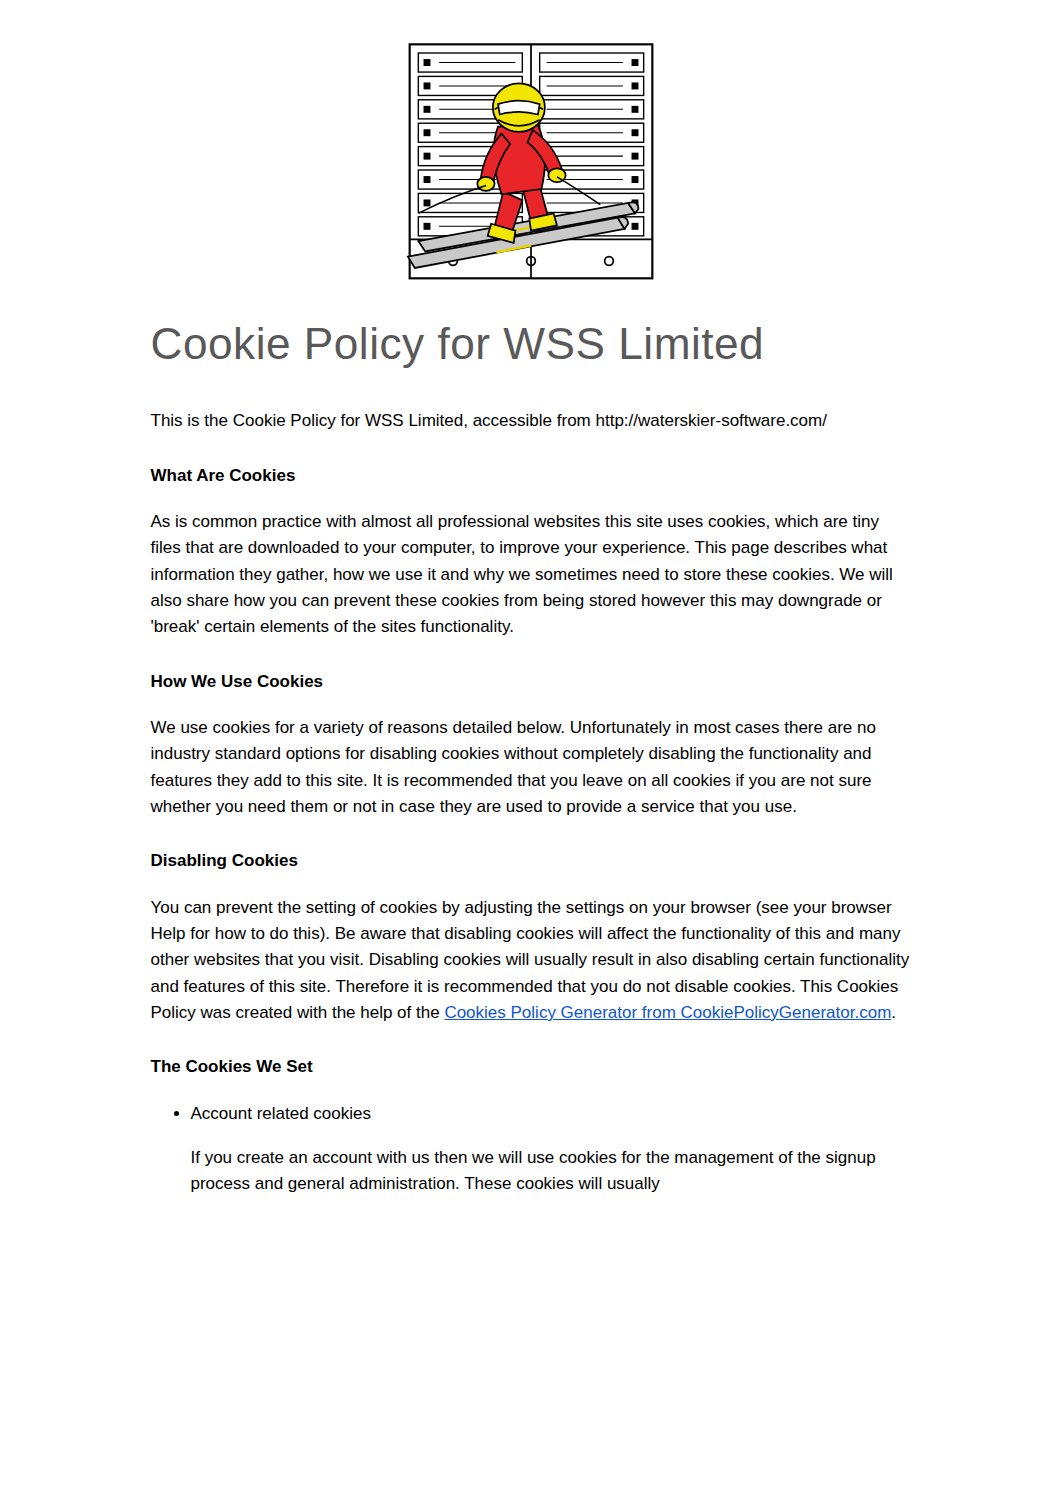Cookie Policy for WSS Limited
This is the Cookie Policy for WSS Limited, accessible from http://waterskier-software.com/
What Are Cookies
As is common practice with almost all professional websites this site uses cookies, which are tiny files that are downloaded to your computer, to improve your experience. This page describes what information they gather, how we use it and why we sometimes need to store these cookies. We will also share how you can prevent these cookies from being stored however this may downgrade or 'break' certain elements of the sites functionality.
How We Use Cookies
We use cookies for a variety of reasons detailed below. Unfortunately in most cases there are no industry standard options for disabling cookies without completely disabling the functionality and features they add to this site. It is recommended that you leave on all cookies if you are not sure whether you need them or not in case they are used to provide a service that you use.
Disabling Cookies
You can prevent the setting of cookies by adjusting the settings on your browser (see your browser Help for how to do this). Be aware that disabling cookies will affect the functionality of this and many other websites that you visit. Disabling cookies will usually result in also disabling certain functionality and features of this site. Therefore it is recommended that you do not disable cookies. This Cookies Policy was created with the help of the Cookies Policy Generator from CookiePolicyGenerator.com.
The Cookies We Set
Account related cookies
If you create an account with us then we will use cookies for the management of the signup process and general administration. These cookies will usually